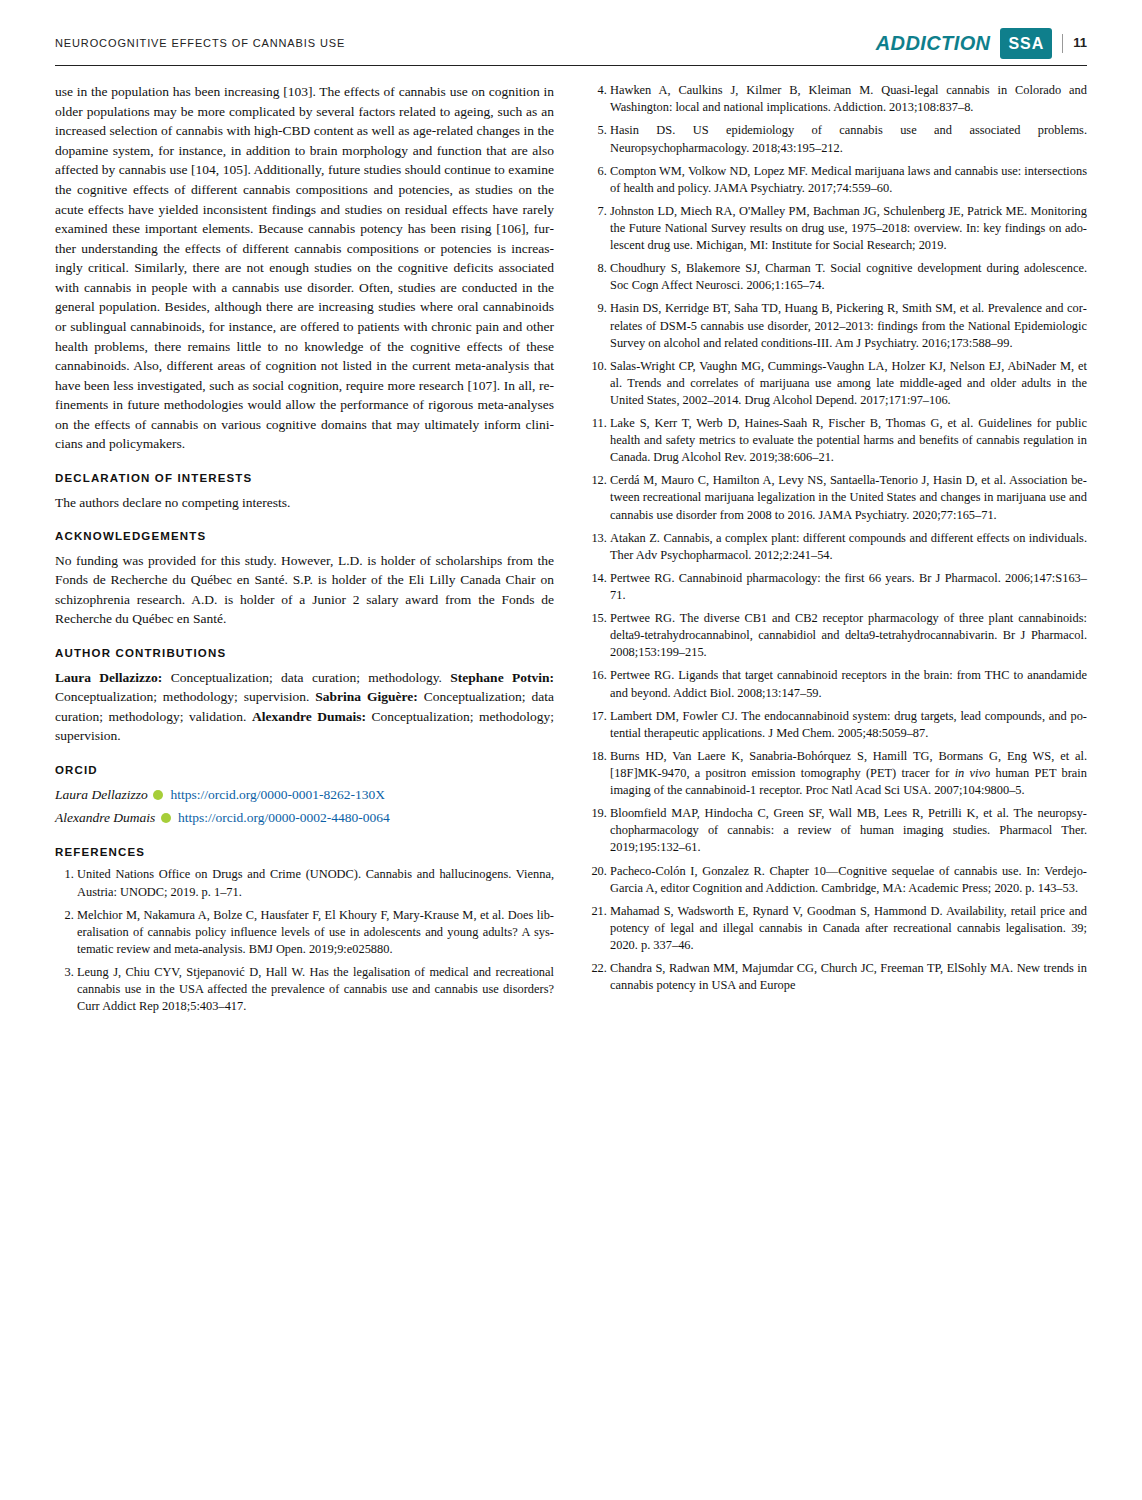Neurocognitive effects of cannabis use
ADDICTION SSA 11
use in the population has been increasing [103]. The effects of cannabis use on cognition in older populations may be more complicated by several factors related to ageing, such as an increased selection of cannabis with high-CBD content as well as age-related changes in the dopamine system, for instance, in addition to brain morphology and function that are also affected by cannabis use [104, 105]. Additionally, future studies should continue to examine the cognitive effects of different cannabis compositions and potencies, as studies on the acute effects have yielded inconsistent findings and studies on residual effects have rarely examined these important elements. Because cannabis potency has been rising [106], further understanding the effects of different cannabis compositions or potencies is increasingly critical. Similarly, there are not enough studies on the cognitive deficits associated with cannabis in people with a cannabis use disorder. Often, studies are conducted in the general population. Besides, although there are increasing studies where oral cannabinoids or sublingual cannabinoids, for instance, are offered to patients with chronic pain and other health problems, there remains little to no knowledge of the cognitive effects of these cannabinoids. Also, different areas of cognition not listed in the current meta-analysis that have been less investigated, such as social cognition, require more research [107]. In all, refinements in future methodologies would allow the performance of rigorous meta-analyses on the effects of cannabis on various cognitive domains that may ultimately inform clinicians and policymakers.
Declaration of interests
The authors declare no competing interests.
Acknowledgements
No funding was provided for this study. However, L.D. is holder of scholarships from the Fonds de Recherche du Québec en Santé. S.P. is holder of the Eli Lilly Canada Chair on schizophrenia research. A.D. is holder of a Junior 2 salary award from the Fonds de Recherche du Québec en Santé.
Author contributions
Laura Dellazizzo: Conceptualization; data curation; methodology. Stephane Potvin: Conceptualization; methodology; supervision. Sabrina Giguère: Conceptualization; data curation; methodology; validation. Alexandre Dumais: Conceptualization; methodology; supervision.
ORCID
Laura Dellazizzo https://orcid.org/0000-0001-8262-130X
Alexandre Dumais https://orcid.org/0000-0002-4480-0064
References
United Nations Office on Drugs and Crime (UNODC). Cannabis and hallucinogens. Vienna, Austria: UNODC; 2019. p. 1–71.
Melchior M, Nakamura A, Bolze C, Hausfater F, El Khoury F, Mary-Krause M, et al. Does liberalisation of cannabis policy influence levels of use in adolescents and young adults? A systematic review and meta-analysis. BMJ Open. 2019;9:e025880.
Leung J, Chiu CYV, Stjepanović D, Hall W. Has the legalisation of medical and recreational cannabis use in the USA affected the prevalence of cannabis use and cannabis use disorders? Curr Addict Rep 2018;5:403–417.
Hawken A, Caulkins J, Kilmer B, Kleiman M. Quasi-legal cannabis in Colorado and Washington: local and national implications. Addiction. 2013;108:837–8.
Hasin DS. US epidemiology of cannabis use and associated problems. Neuropsychopharmacology. 2018;43:195–212.
Compton WM, Volkow ND, Lopez MF. Medical marijuana laws and cannabis use: intersections of health and policy. JAMA Psychiatry. 2017;74:559–60.
Johnston LD, Miech RA, O'Malley PM, Bachman JG, Schulenberg JE, Patrick ME. Monitoring the Future National Survey results on drug use, 1975–2018: overview. In: key findings on adolescent drug use. Michigan, MI: Institute for Social Research; 2019.
Choudhury S, Blakemore SJ, Charman T. Social cognitive development during adolescence. Soc Cogn Affect Neurosci. 2006;1:165–74.
Hasin DS, Kerridge BT, Saha TD, Huang B, Pickering R, Smith SM, et al. Prevalence and correlates of DSM-5 cannabis use disorder, 2012–2013: findings from the National Epidemiologic Survey on alcohol and related conditions-III. Am J Psychiatry. 2016;173:588–99.
Salas-Wright CP, Vaughn MG, Cummings-Vaughn LA, Holzer KJ, Nelson EJ, AbiNader M, et al. Trends and correlates of marijuana use among late middle-aged and older adults in the United States, 2002–2014. Drug Alcohol Depend. 2017;171:97–106.
Lake S, Kerr T, Werb D, Haines-Saah R, Fischer B, Thomas G, et al. Guidelines for public health and safety metrics to evaluate the potential harms and benefits of cannabis regulation in Canada. Drug Alcohol Rev. 2019;38:606–21.
Cerdá M, Mauro C, Hamilton A, Levy NS, Santaella-Tenorio J, Hasin D, et al. Association between recreational marijuana legalization in the United States and changes in marijuana use and cannabis use disorder from 2008 to 2016. JAMA Psychiatry. 2020;77:165–71.
Atakan Z. Cannabis, a complex plant: different compounds and different effects on individuals. Ther Adv Psychopharmacol. 2012;2:241–54.
Pertwee RG. Cannabinoid pharmacology: the first 66 years. Br J Pharmacol. 2006;147:S163–71.
Pertwee RG. The diverse CB1 and CB2 receptor pharmacology of three plant cannabinoids: delta9-tetrahydrocannabinol, cannabidiol and delta9-tetrahydrocannabivarin. Br J Pharmacol. 2008;153:199–215.
Pertwee RG. Ligands that target cannabinoid receptors in the brain: from THC to anandamide and beyond. Addict Biol. 2008;13:147–59.
Lambert DM, Fowler CJ. The endocannabinoid system: drug targets, lead compounds, and potential therapeutic applications. J Med Chem. 2005;48:5059–87.
Burns HD, Van Laere K, Sanabria-Bohórquez S, Hamill TG, Bormans G, Eng WS, et al. [18F]MK-9470, a positron emission tomography (PET) tracer for in vivo human PET brain imaging of the cannabinoid-1 receptor. Proc Natl Acad Sci USA. 2007;104:9800–5.
Bloomfield MAP, Hindocha C, Green SF, Wall MB, Lees R, Petrilli K, et al. The neuropsychopharmacology of cannabis: a review of human imaging studies. Pharmacol Ther. 2019;195:132–61.
Pacheco-Colón I, Gonzalez R. Chapter 10—Cognitive sequelae of cannabis use. In: Verdejo-Garcia A, editor Cognition and Addiction. Cambridge, MA: Academic Press; 2020. p. 143–53.
Mahamad S, Wadsworth E, Rynard V, Goodman S, Hammond D. Availability, retail price and potency of legal and illegal cannabis in Canada after recreational cannabis legalisation. 39; 2020. p. 337–46.
Chandra S, Radwan MM, Majumdar CG, Church JC, Freeman TP, ElSohly MA. New trends in cannabis potency in USA and Europe